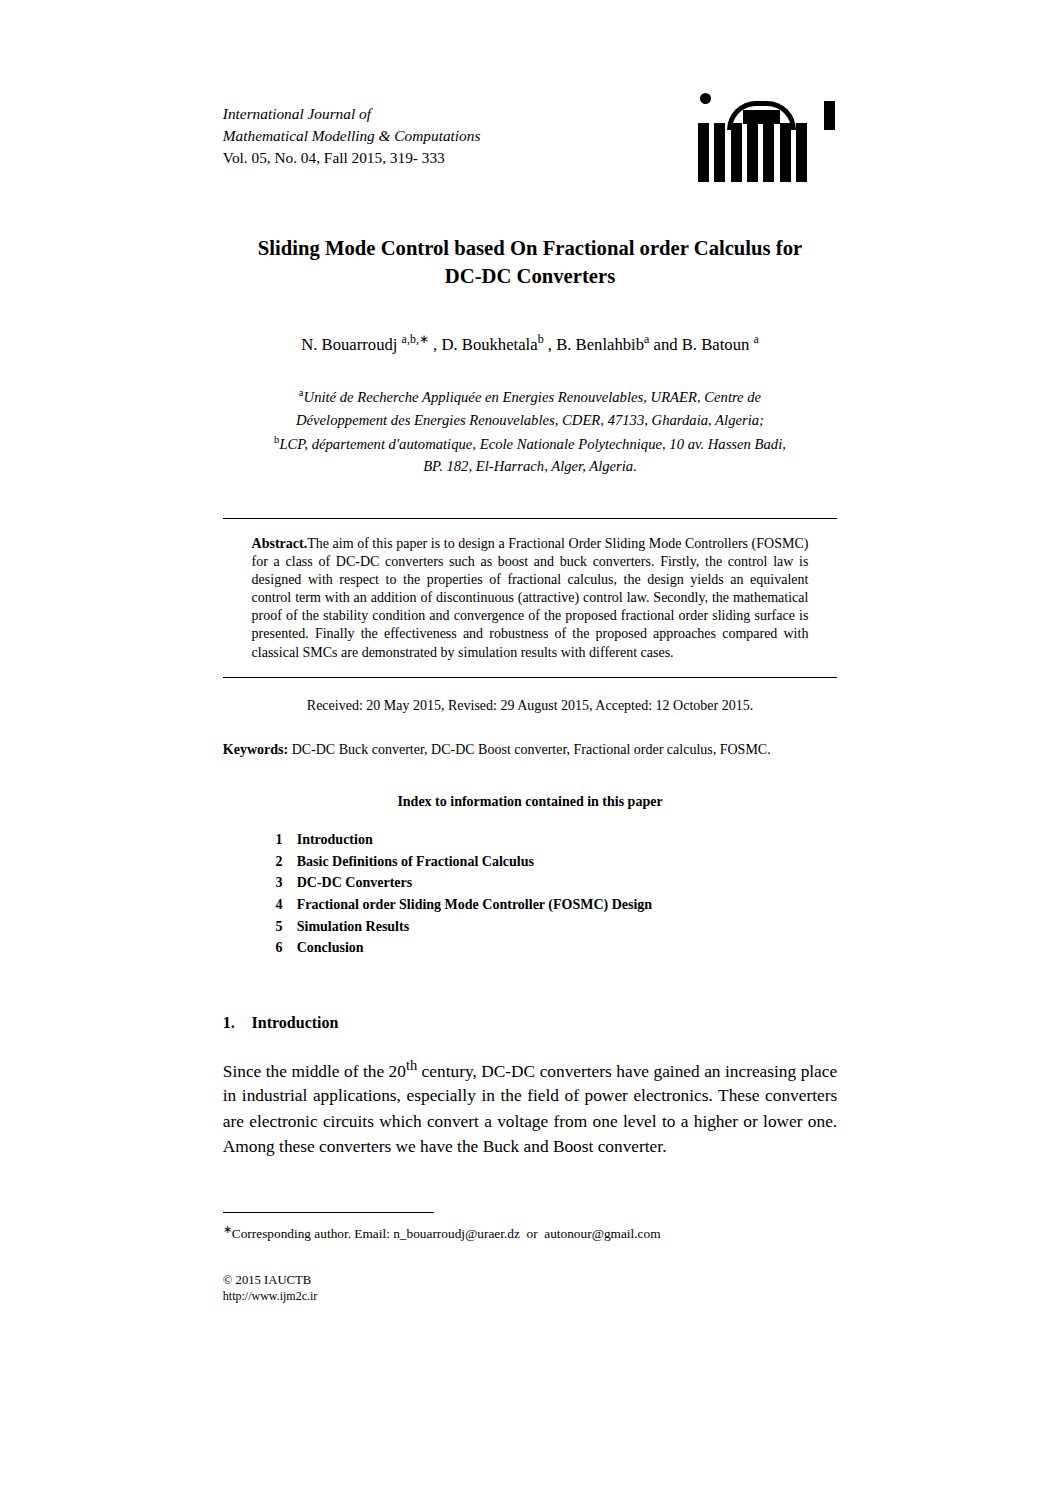International Journal of
Mathematical Modelling & Computations
Vol. 05, No. 04, Fall 2015, 319- 333
Sliding Mode Control based On Fractional order Calculus for
DC-DC Converters
N. Bouarroudj a,b,∗ , D. Boukhetalab , B. Benlahbiba and B. Batoun a
aUnité de Recherche Appliquée en Energies Renouvelables, URAER, Centre de
Développement des Energies Renouvelables, CDER, 47133, Ghardaia, Algeria;
bLCP, département d'automatique, Ecole Nationale Polytechnique, 10 av. Hassen Badi,
BP. 182, El-Harrach, Alger, Algeria.
Abstract. The aim of this paper is to design a Fractional Order Sliding Mode Controllers (FOSMC) for a class of DC-DC converters such as boost and buck converters. Firstly, the control law is designed with respect to the properties of fractional calculus, the design yields an equivalent control term with an addition of discontinuous (attractive) control law. Secondly, the mathematical proof of the stability condition and convergence of the proposed fractional order sliding surface is presented. Finally the effectiveness and robustness of the proposed approaches compared with classical SMCs are demonstrated by simulation results with different cases.
Received: 20 May 2015, Revised: 29 August 2015, Accepted: 12 October 2015.
Keywords: DC-DC Buck converter, DC-DC Boost converter, Fractional order calculus, FOSMC.
Index to information contained in this paper
1 Introduction
2 Basic Definitions of Fractional Calculus
3 DC-DC Converters
4 Fractional order Sliding Mode Controller (FOSMC) Design
5 Simulation Results
6 Conclusion
1. Introduction
Since the middle of the 20th century, DC-DC converters have gained an increasing place in industrial applications, especially in the field of power electronics. These converters are electronic circuits which convert a voltage from one level to a higher or lower one. Among these converters we have the Buck and Boost converter.
∗Corresponding author. Email: n_bouarroudj@uraer.dz or autonour@gmail.com
© 2015 IAUCTB
http://www.ijm2c.ir